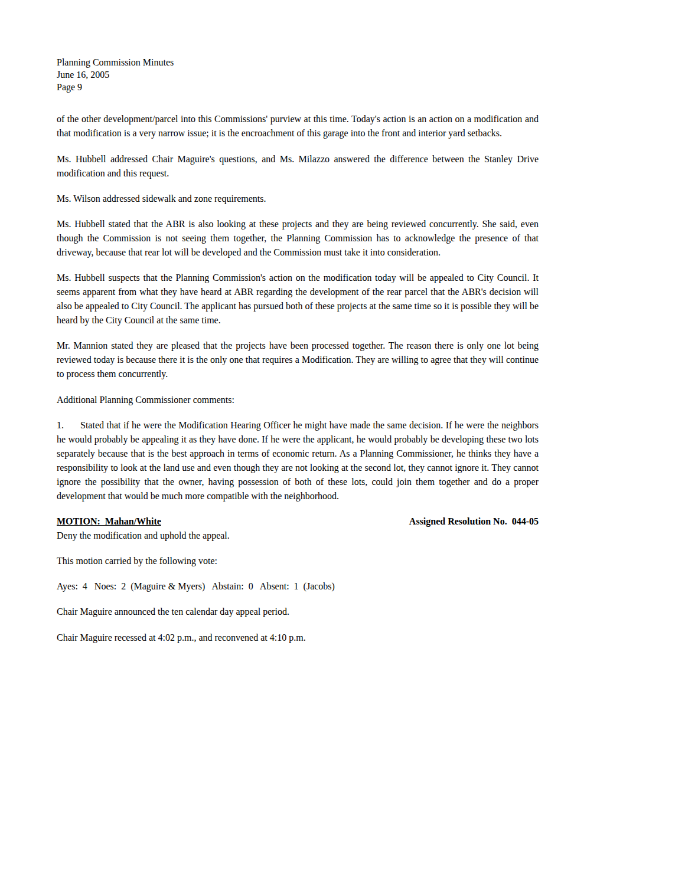Planning Commission Minutes
June 16, 2005
Page 9
of the other development/parcel into this Commissions' purview at this time. Today's action is an action on a modification and that modification is a very narrow issue; it is the encroachment of this garage into the front and interior yard setbacks.
Ms. Hubbell addressed Chair Maguire's questions, and Ms. Milazzo answered the difference between the Stanley Drive modification and this request.
Ms. Wilson addressed sidewalk and zone requirements.
Ms. Hubbell stated that the ABR is also looking at these projects and they are being reviewed concurrently. She said, even though the Commission is not seeing them together, the Planning Commission has to acknowledge the presence of that driveway, because that rear lot will be developed and the Commission must take it into consideration.
Ms. Hubbell suspects that the Planning Commission's action on the modification today will be appealed to City Council. It seems apparent from what they have heard at ABR regarding the development of the rear parcel that the ABR's decision will also be appealed to City Council. The applicant has pursued both of these projects at the same time so it is possible they will be heard by the City Council at the same time.
Mr. Mannion stated they are pleased that the projects have been processed together. The reason there is only one lot being reviewed today is because there it is the only one that requires a Modification. They are willing to agree that they will continue to process them concurrently.
Additional Planning Commissioner comments:
1. Stated that if he were the Modification Hearing Officer he might have made the same decision. If he were the neighbors he would probably be appealing it as they have done. If he were the applicant, he would probably be developing these two lots separately because that is the best approach in terms of economic return. As a Planning Commissioner, he thinks they have a responsibility to look at the land use and even though they are not looking at the second lot, they cannot ignore it. They cannot ignore the possibility that the owner, having possession of both of these lots, could join them together and do a proper development that would be much more compatible with the neighborhood.
MOTION: Mahan/White Assigned Resolution No. 044-05
Deny the modification and uphold the appeal.
This motion carried by the following vote:
Ayes: 4 Noes: 2 (Maguire & Myers) Abstain: 0 Absent: 1 (Jacobs)
Chair Maguire announced the ten calendar day appeal period.
Chair Maguire recessed at 4:02 p.m., and reconvened at 4:10 p.m.